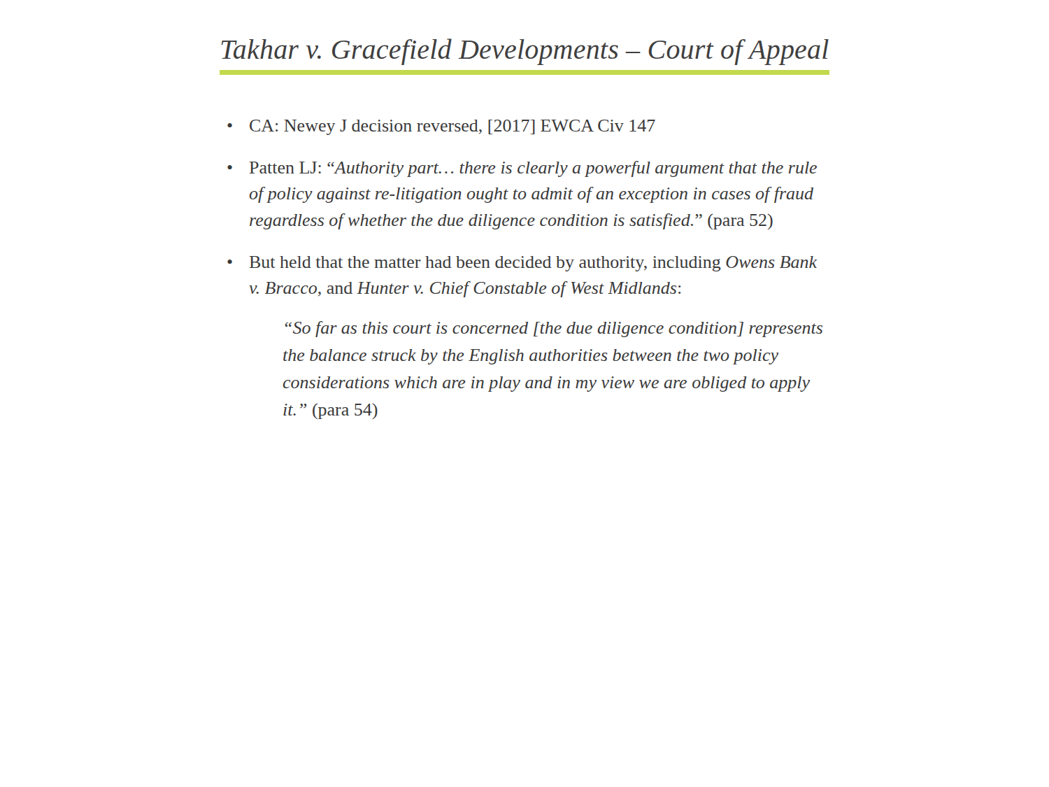Takhar v. Gracefield Developments – Court of Appeal
CA: Newey J decision reversed, [2017] EWCA Civ 147
Patten LJ: “Authority part… there is clearly a powerful argument that the rule of policy against re-litigation ought to admit of an exception in cases of fraud regardless of whether the due diligence condition is satisfied.” (para 52)
But held that the matter had been decided by authority, including Owens Bank v. Bracco, and Hunter v. Chief Constable of West Midlands:
“So far as this court is concerned [the due diligence condition] represents the balance struck by the English authorities between the two policy considerations which are in play and in my view we are obliged to apply it.” (para 54)